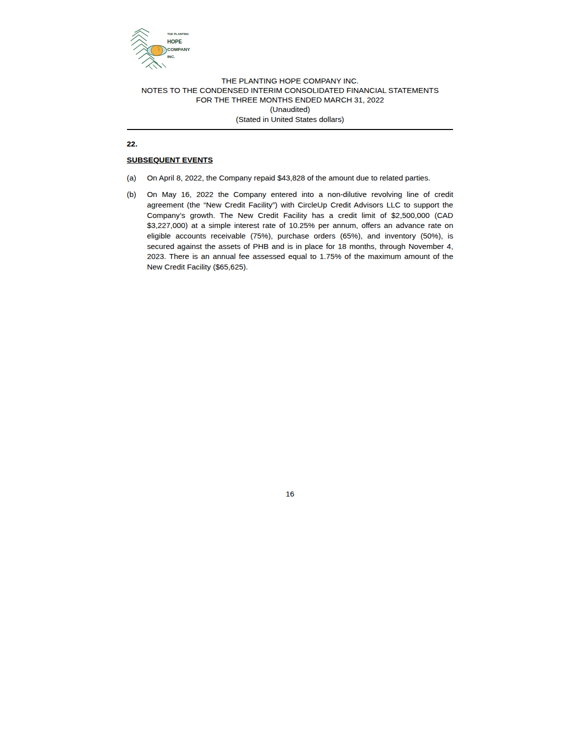THE PLANTING HOPE COMPANY INC.
THE PLANTING HOPE COMPANY INC.
NOTES TO THE CONDENSED INTERIM CONSOLIDATED FINANCIAL STATEMENTS
FOR THE THREE MONTHS ENDED MARCH 31, 2022
(Unaudited)
(Stated in United States dollars)
22.
SUBSEQUENT EVENTS
(a) On April 8, 2022, the Company repaid $43,828 of the amount due to related parties.
(b) On May 16, 2022 the Company entered into a non-dilutive revolving line of credit agreement (the “New Credit Facility”) with CircleUp Credit Advisors LLC to support the Company’s growth. The New Credit Facility has a credit limit of $2,500,000 (CAD $3,227,000) at a simple interest rate of 10.25% per annum, offers an advance rate on eligible accounts receivable (75%), purchase orders (65%), and inventory (50%), is secured against the assets of PHB and is in place for 18 months, through November 4, 2023. There is an annual fee assessed equal to 1.75% of the maximum amount of the New Credit Facility ($65,625).
16